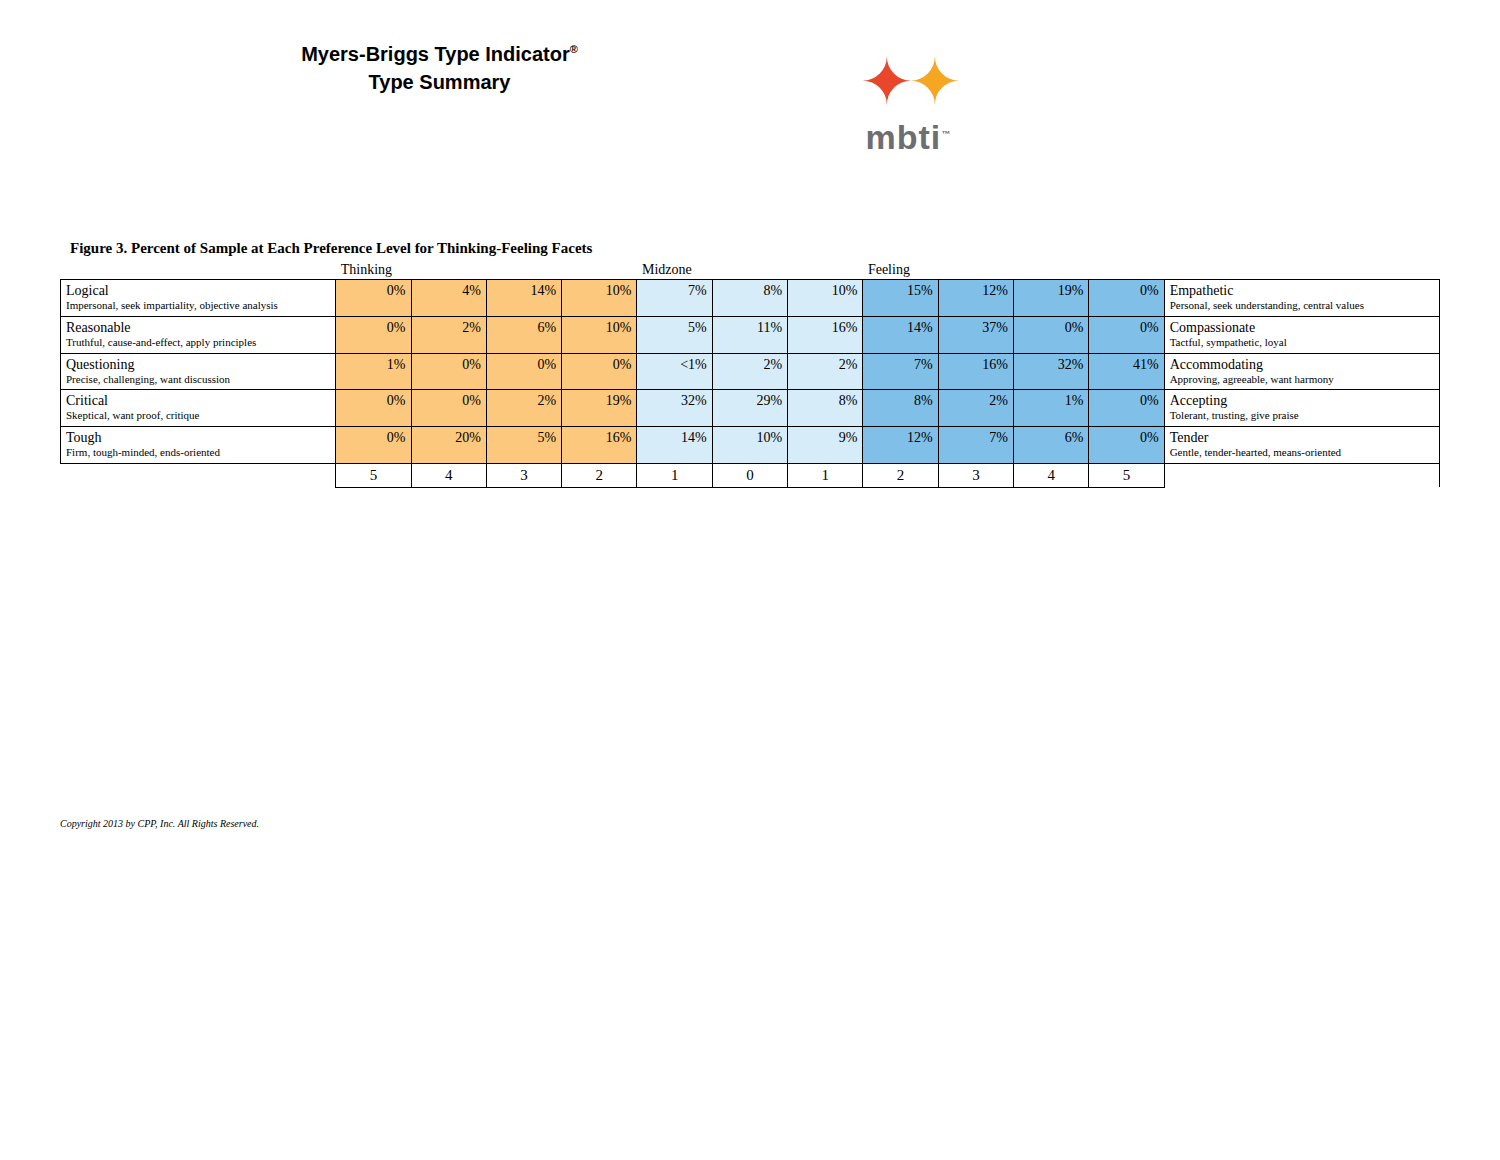Myers-Briggs Type Indicator®
Type Summary
✦✦
mbti™
Figure 3. Percent of Sample at Each Preference Level for Thinking-Feeling Facets
| | Thinking | Midzone | Feeling | |
| Logical Impersonal, seek impartiality, objective analysis | 0% | 4% | 14% | 10% | 7% | 8% | 10% | 15% | 12% | 19% | 0% | Empathetic Personal, seek understanding, central values |
| Reasonable Truthful, cause-and-effect, apply principles | 0% | 2% | 6% | 10% | 5% | 11% | 16% | 14% | 37% | 0% | 0% | Compassionate Tactful, sympathetic, loyal |
| Questioning Precise, challenging, want discussion | 1% | 0% | 0% | 0% | <1% | 2% | 2% | 7% | 16% | 32% | 41% | Accommodating Approving, agreeable, want harmony |
| Critical Skeptical, want proof, critique | 0% | 0% | 2% | 19% | 32% | 29% | 8% | 8% | 2% | 1% | 0% | Accepting Tolerant, trusting, give praise |
| Tough Firm, tough-minded, ends-oriented | 0% | 20% | 5% | 16% | 14% | 10% | 9% | 12% | 7% | 6% | 0% | Tender Gentle, tender-hearted, means-oriented |
| | 5 | 4 | 3 | 2 | 1 | 0 | 1 | 2 | 3 | 4 | 5 | |
Copyright 2013 by CPP, Inc. All Rights Reserved.